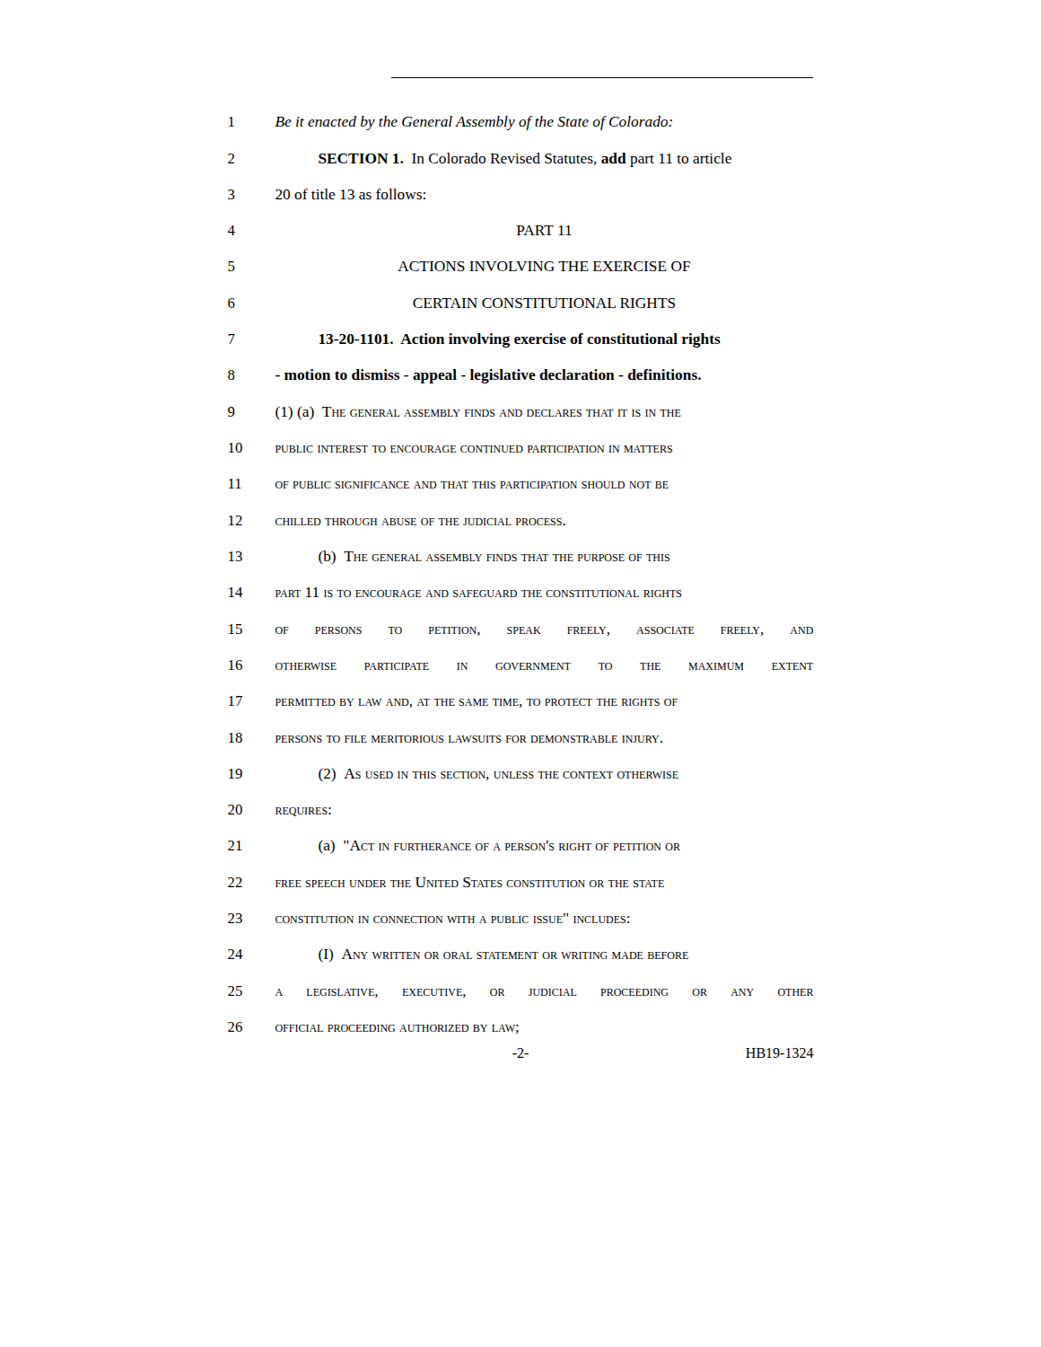| 1 | Be it enacted by the General Assembly of the State of Colorado: |
| 2 | SECTION 1. In Colorado Revised Statutes, add part 11 to article |
| 3 | 20 of title 13 as follows: |
| 4 | PART 11 |
| 5 | ACTIONS INVOLVING THE EXERCISE OF |
| 6 | CERTAIN CONSTITUTIONAL RIGHTS |
| 7 | 13-20-1101. Action involving exercise of constitutional rights |
| 8 | - motion to dismiss - appeal - legislative declaration - definitions. |
| 9 | (1) (a) The general assembly finds and declares that it is in the |
| 10 | public interest to encourage continued participation in matters |
| 11 | of public significance and that this participation should not be |
| 12 | chilled through abuse of the judicial process. |
| 13 | (b) The general assembly finds that the purpose of this |
| 14 | part 11 is to encourage and safeguard the constitutional rights |
| 15 | of persons to petition, speak freely, associate freely, and |
| 16 | otherwise participate in government to the maximum extent |
| 17 | permitted by law and, at the same time, to protect the rights of |
| 18 | persons to file meritorious lawsuits for demonstrable injury. |
| 19 | (2) As used in this section, unless the context otherwise |
| 20 | requires: |
| 21 | (a) " Act in furtherance of a person's right of petition or |
| 22 | free speech under the United States constitution or the state |
| 23 | constitution in connection with a public issue" includes: |
| 24 | (I) Any written or oral statement or writing made before |
| 25 | a legislative, executive, or judicial proceeding or any other |
| 26 | official proceeding authorized by law; |
-2- HB19-1324